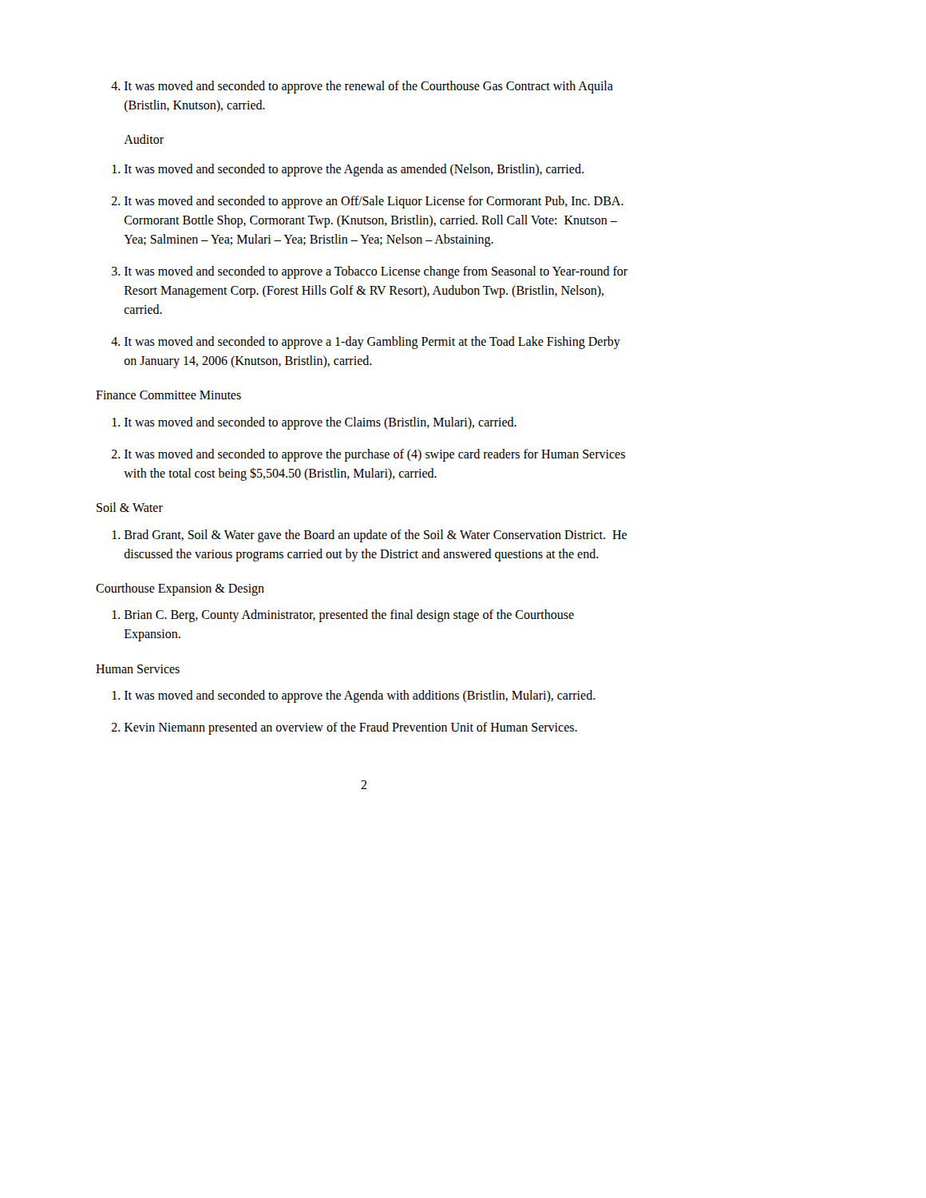It was moved and seconded to approve the renewal of the Courthouse Gas Contract with Aquila (Bristlin, Knutson), carried.
Auditor
It was moved and seconded to approve the Agenda as amended (Nelson, Bristlin), carried.
It was moved and seconded to approve an Off/Sale Liquor License for Cormorant Pub, Inc. DBA. Cormorant Bottle Shop, Cormorant Twp. (Knutson, Bristlin), carried. Roll Call Vote: Knutson – Yea; Salminen – Yea; Mulari – Yea; Bristlin – Yea; Nelson – Abstaining.
It was moved and seconded to approve a Tobacco License change from Seasonal to Year-round for Resort Management Corp. (Forest Hills Golf & RV Resort), Audubon Twp. (Bristlin, Nelson), carried.
It was moved and seconded to approve a 1-day Gambling Permit at the Toad Lake Fishing Derby on January 14, 2006 (Knutson, Bristlin), carried.
Finance Committee Minutes
It was moved and seconded to approve the Claims (Bristlin, Mulari), carried.
It was moved and seconded to approve the purchase of (4) swipe card readers for Human Services with the total cost being $5,504.50 (Bristlin, Mulari), carried.
Soil & Water
Brad Grant, Soil & Water gave the Board an update of the Soil & Water Conservation District. He discussed the various programs carried out by the District and answered questions at the end.
Courthouse Expansion & Design
Brian C. Berg, County Administrator, presented the final design stage of the Courthouse Expansion.
Human Services
It was moved and seconded to approve the Agenda with additions (Bristlin, Mulari), carried.
Kevin Niemann presented an overview of the Fraud Prevention Unit of Human Services.
2